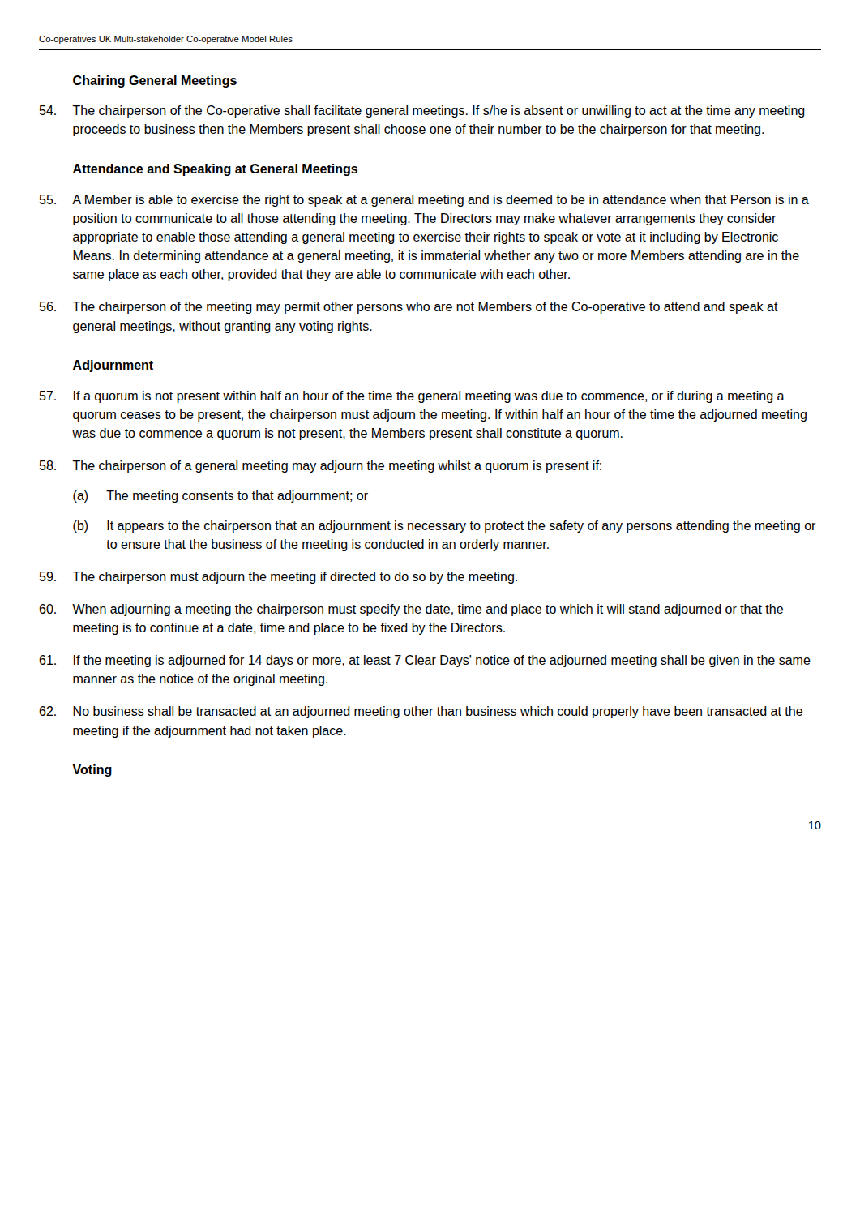Co-operatives UK Multi-stakeholder Co-operative Model Rules
Chairing General Meetings
54. The chairperson of the Co-operative shall facilitate general meetings. If s/he is absent or unwilling to act at the time any meeting proceeds to business then the Members present shall choose one of their number to be the chairperson for that meeting.
Attendance and Speaking at General Meetings
55. A Member is able to exercise the right to speak at a general meeting and is deemed to be in attendance when that Person is in a position to communicate to all those attending the meeting. The Directors may make whatever arrangements they consider appropriate to enable those attending a general meeting to exercise their rights to speak or vote at it including by Electronic Means. In determining attendance at a general meeting, it is immaterial whether any two or more Members attending are in the same place as each other, provided that they are able to communicate with each other.
56. The chairperson of the meeting may permit other persons who are not Members of the Co-operative to attend and speak at general meetings, without granting any voting rights.
Adjournment
57. If a quorum is not present within half an hour of the time the general meeting was due to commence, or if during a meeting a quorum ceases to be present, the chairperson must adjourn the meeting. If within half an hour of the time the adjourned meeting was due to commence a quorum is not present, the Members present shall constitute a quorum.
58. The chairperson of a general meeting may adjourn the meeting whilst a quorum is present if:
(a) The meeting consents to that adjournment; or
(b) It appears to the chairperson that an adjournment is necessary to protect the safety of any persons attending the meeting or to ensure that the business of the meeting is conducted in an orderly manner.
59. The chairperson must adjourn the meeting if directed to do so by the meeting.
60. When adjourning a meeting the chairperson must specify the date, time and place to which it will stand adjourned or that the meeting is to continue at a date, time and place to be fixed by the Directors.
61. If the meeting is adjourned for 14 days or more, at least 7 Clear Days' notice of the adjourned meeting shall be given in the same manner as the notice of the original meeting.
62. No business shall be transacted at an adjourned meeting other than business which could properly have been transacted at the meeting if the adjournment had not taken place.
Voting
10